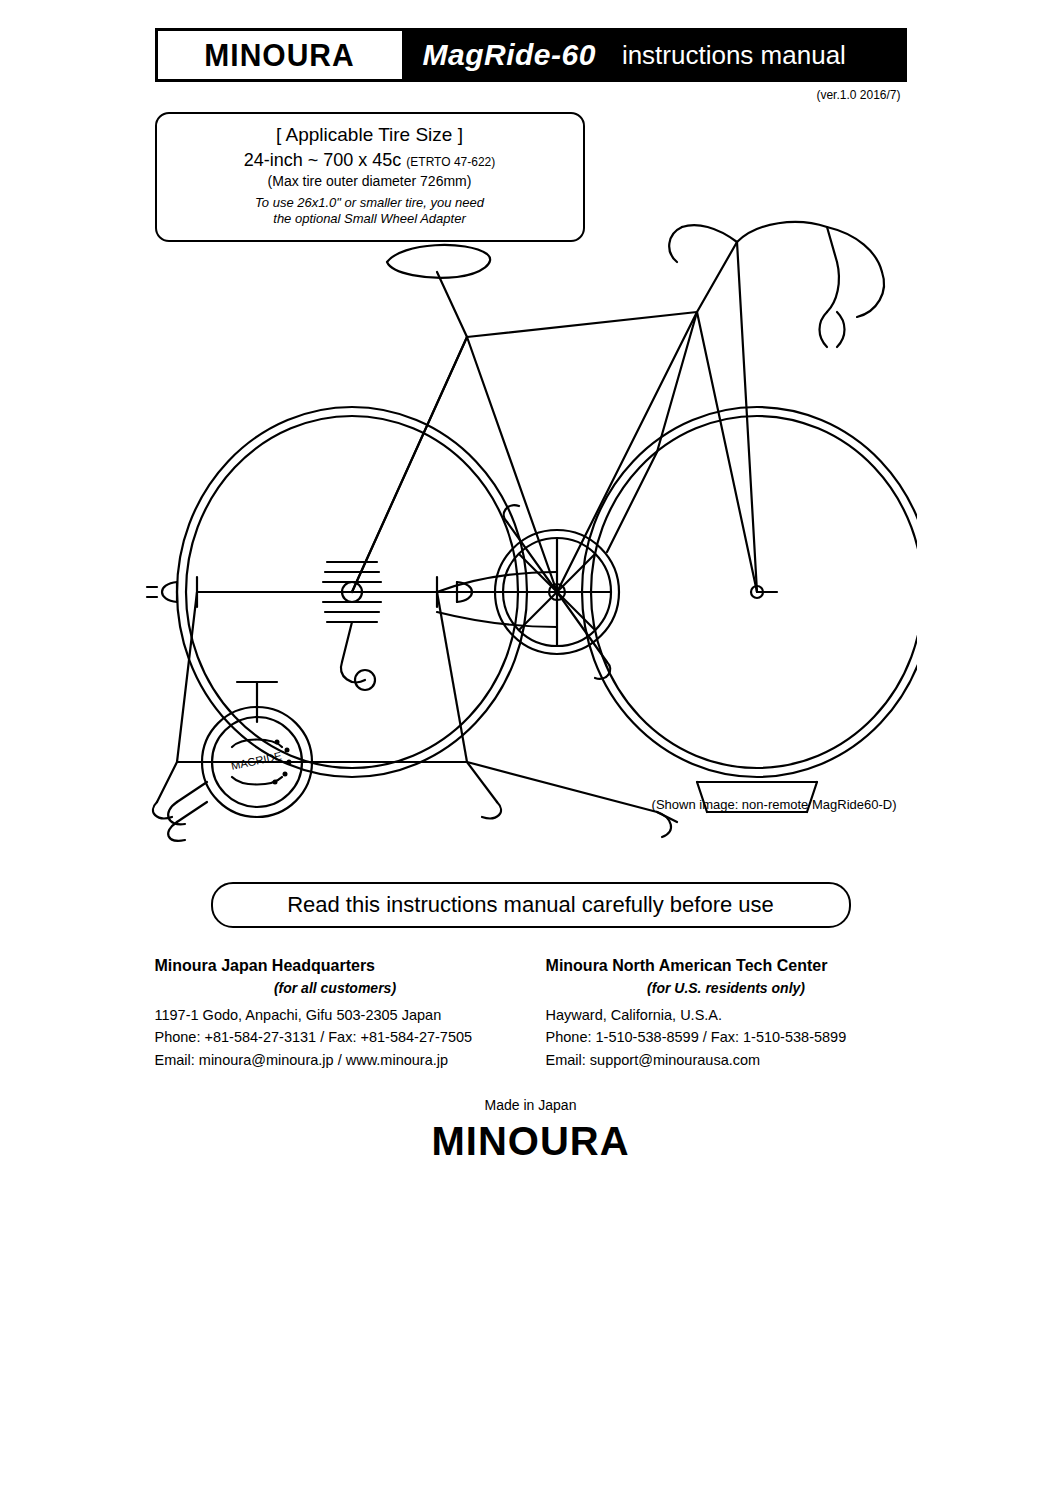MINOURA
MagRide-60 instructions manual
(ver.1.0 2016/7)
[ Applicable Tire Size ]
24-inch ~ 700 x 45c (ETRTO 47-622)
(Max tire outer diameter 726mm)
To use 26x1.0" or smaller tire, you need
the optional Small Wheel Adapter
MAGRIDE
(Shown image: non-remote MagRide60-D)
Read this instructions manual carefully before use
Minoura Japan Headquarters
(for all customers)
1197-1 Godo, Anpachi, Gifu 503-2305 Japan
Phone: +81-584-27-3131 / Fax: +81-584-27-7505
Email: minoura@minoura.jp / www.minoura.jp
Minoura North American Tech Center
(for U.S. residents only)
Hayward, California, U.S.A.
Phone: 1-510-538-8599 / Fax: 1-510-538-5899
Email: support@minourausa.com
Made in Japan
MINOURA